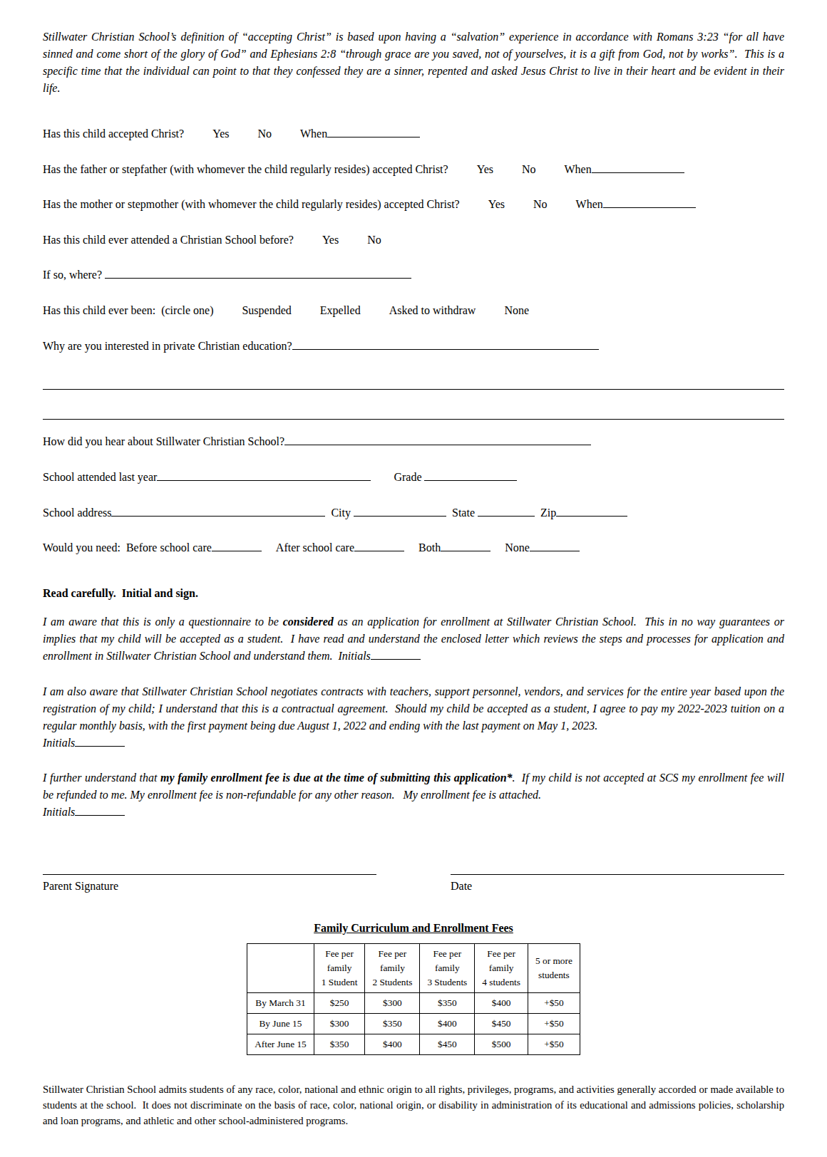Stillwater Christian School’s definition of “accepting Christ” is based upon having a “salvation” experience in accordance with Romans 3:23 “for all have sinned and come short of the glory of God” and Ephesians 2:8 “through grace are you saved, not of yourselves, it is a gift from God, not by works”. This is a specific time that the individual can point to that they confessed they are a sinner, repented and asked Jesus Christ to live in their heart and be evident in their life.
Has this child accepted Christ? Yes No When
Has the father or stepfather (with whomever the child regularly resides) accepted Christ? Yes No When
Has the mother or stepmother (with whomever the child regularly resides) accepted Christ? Yes No When
Has this child ever attended a Christian School before? Yes No
If so, where?
Has this child ever been: (circle one) Suspended Expelled Asked to withdraw None
Why are you interested in private Christian education?
How did you hear about Stillwater Christian School?
School attended last year Grade
School address City State Zip
Would you need: Before school care After school care Both None
Read carefully. Initial and sign.
I am aware that this is only a questionnaire to be considered as an application for enrollment at Stillwater Christian School. This in no way guarantees or implies that my child will be accepted as a student. I have read and understand the enclosed letter which reviews the steps and processes for application and enrollment in Stillwater Christian School and understand them. Initials
I am also aware that Stillwater Christian School negotiates contracts with teachers, support personnel, vendors, and services for the entire year based upon the registration of my child; I understand that this is a contractual agreement. Should my child be accepted as a student, I agree to pay my 2022-2023 tuition on a regular monthly basis, with the first payment being due August 1, 2022 and ending with the last payment on May 1, 2023.
Initials
I further understand that my family enrollment fee is due at the time of submitting this application*. If my child is not accepted at SCS my enrollment fee will be refunded to me. My enrollment fee is non-refundable for any other reason. My enrollment fee is attached.
Initials
Parent Signature
Date
Family Curriculum and Enrollment Fees
| | Fee per family 1 Student | Fee per family 2 Students | Fee per family 3 Students | Fee per family 4 students | 5 or more students |
| --- | --- | --- | --- | --- | --- |
| By March 31 | $250 | $300 | $350 | $400 | +$50 |
| By June 15 | $300 | $350 | $400 | $450 | +$50 |
| After June 15 | $350 | $400 | $450 | $500 | +$50 |
Stillwater Christian School admits students of any race, color, national and ethnic origin to all rights, privileges, programs, and activities generally accorded or made available to students at the school. It does not discriminate on the basis of race, color, national origin, or disability in administration of its educational and admissions policies, scholarship and loan programs, and athletic and other school-administered programs.